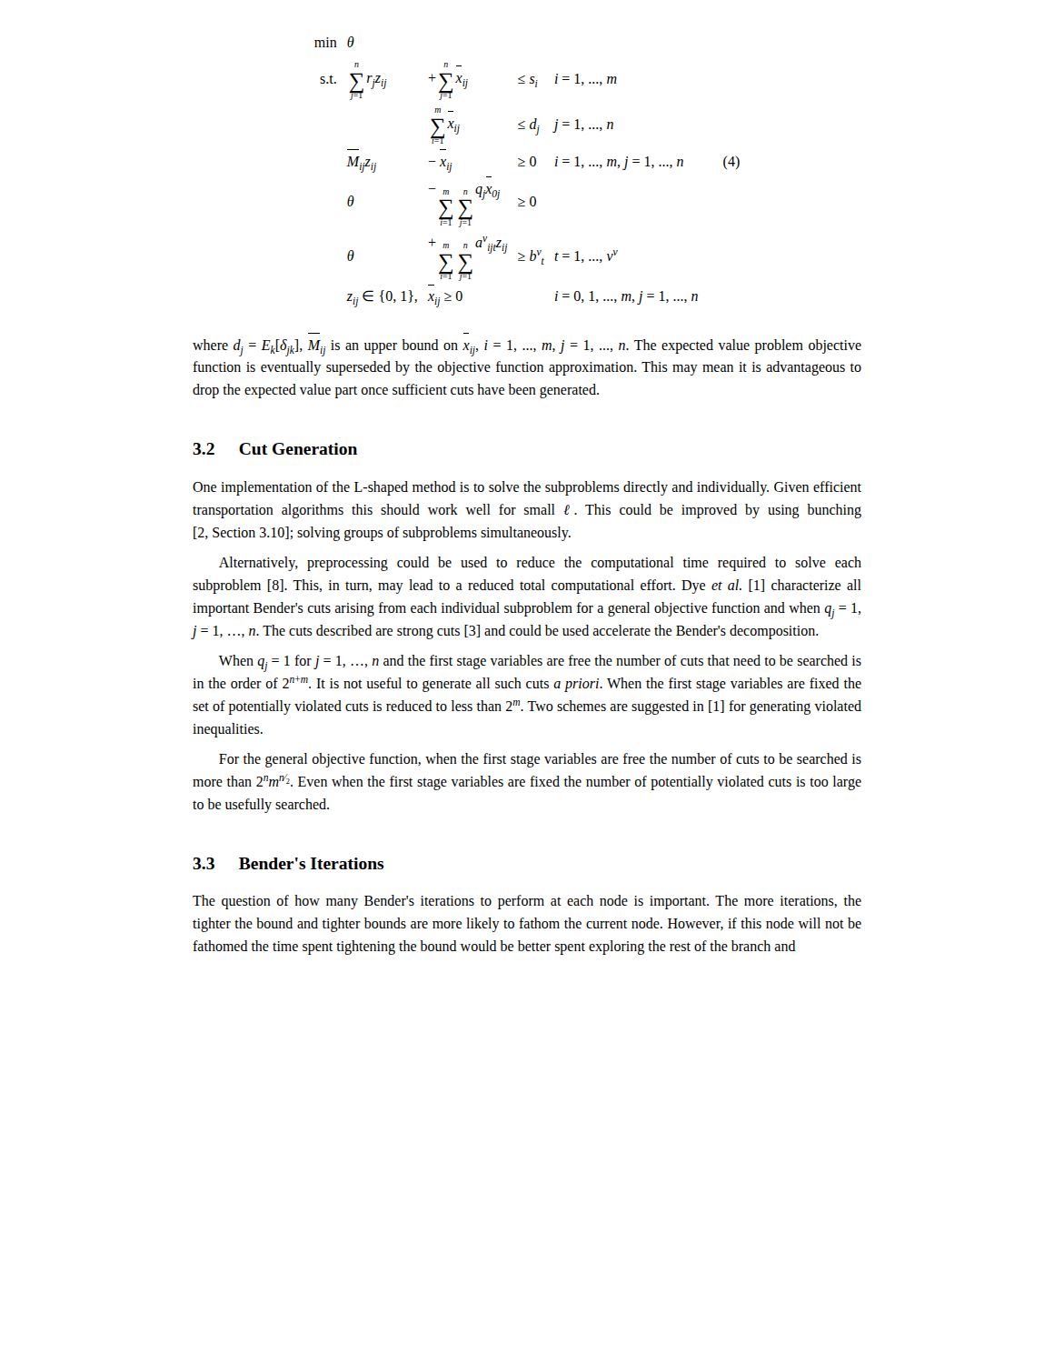| min | θ | | | |
| s.t. | n ∑ j =1 r j z ij | + n ∑ j =1 x ij | ≤ s i | i = 1, ..., m |
| | | m ∑ i =1 x ij | ≤ d j | j = 1, ..., n |
| | M ij z ij | − x ij | ≥ 0 | i = 1, ..., m , j = 1, ..., n | (4) |
| | θ | − m ∑ i =1 n ∑ j =1 q j x 0j | ≥ 0 | |
| | θ | + m ∑ i =1 n ∑ j =1 a ν ijt z ij | ≥ b ν t | t = 1, ..., v ν |
| | z ij ∈ {0, 1}, | x ij ≥ 0 | | i = 0, 1, ..., m , j = 1, ..., n |
where dj = Ek[δjk], Mij is an upper bound on xij, i = 1, ..., m, j = 1, ..., n. The expected value problem objective function is eventually superseded by the objective function approximation. This may mean it is advantageous to drop the expected value part once sufficient cuts have been generated.
3.2 Cut Generation
One implementation of the L-shaped method is to solve the subproblems directly and individually. Given efficient transportation algorithms this should work well for small ℓ. This could be improved by using bunching [2, Section 3.10]; solving groups of subproblems simultaneously.
Alternatively, preprocessing could be used to reduce the computational time required to solve each subproblem [8]. This, in turn, may lead to a reduced total computational effort. Dye et al. [1] characterize all important Bender's cuts arising from each individual subproblem for a general objective function and when qj = 1, j = 1, …, n. The cuts described are strong cuts [3] and could be used accelerate the Bender's decomposition.
When qj = 1 for j = 1, …, n and the first stage variables are free the number of cuts that need to be searched is in the order of 2n+m. It is not useful to generate all such cuts a priori. When the first stage variables are fixed the set of potentially violated cuts is reduced to less than 2m. Two schemes are suggested in [1] for generating violated inequalities.
For the general objective function, when the first stage variables are free the number of cuts to be searched is more than 2nmn⁄2. Even when the first stage variables are fixed the number of potentially violated cuts is too large to be usefully searched.
3.3 Bender's Iterations
The question of how many Bender's iterations to perform at each node is important. The more iterations, the tighter the bound and tighter bounds are more likely to fathom the current node. However, if this node will not be fathomed the time spent tightening the bound would be better spent exploring the rest of the branch and